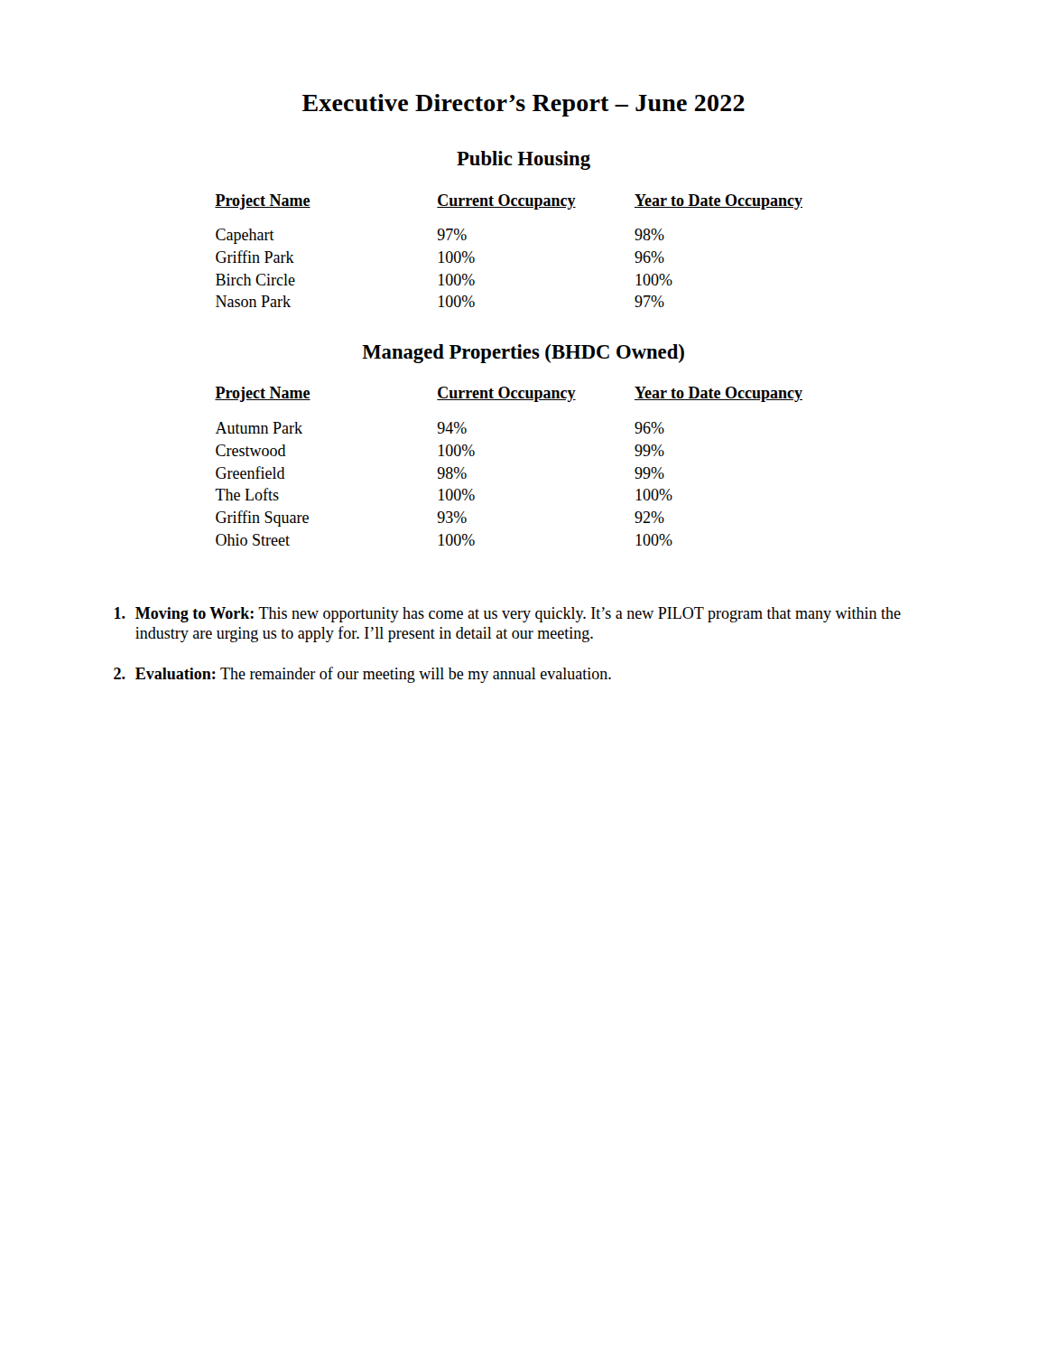Executive Director’s Report – June 2022
Public Housing
| Project Name | Current Occupancy | Year to Date Occupancy |
| --- | --- | --- |
| Capehart | 97% | 98% |
| Griffin Park | 100% | 96% |
| Birch Circle | 100% | 100% |
| Nason Park | 100% | 97% |
Managed Properties (BHDC Owned)
| Project Name | Current Occupancy | Year to Date Occupancy |
| --- | --- | --- |
| Autumn Park | 94% | 96% |
| Crestwood | 100% | 99% |
| Greenfield | 98% | 99% |
| The Lofts | 100% | 100% |
| Griffin Square | 93% | 92% |
| Ohio Street | 100% | 100% |
Moving to Work: This new opportunity has come at us very quickly. It’s a new PILOT program that many within the industry are urging us to apply for. I’ll present in detail at our meeting.
Evaluation: The remainder of our meeting will be my annual evaluation.